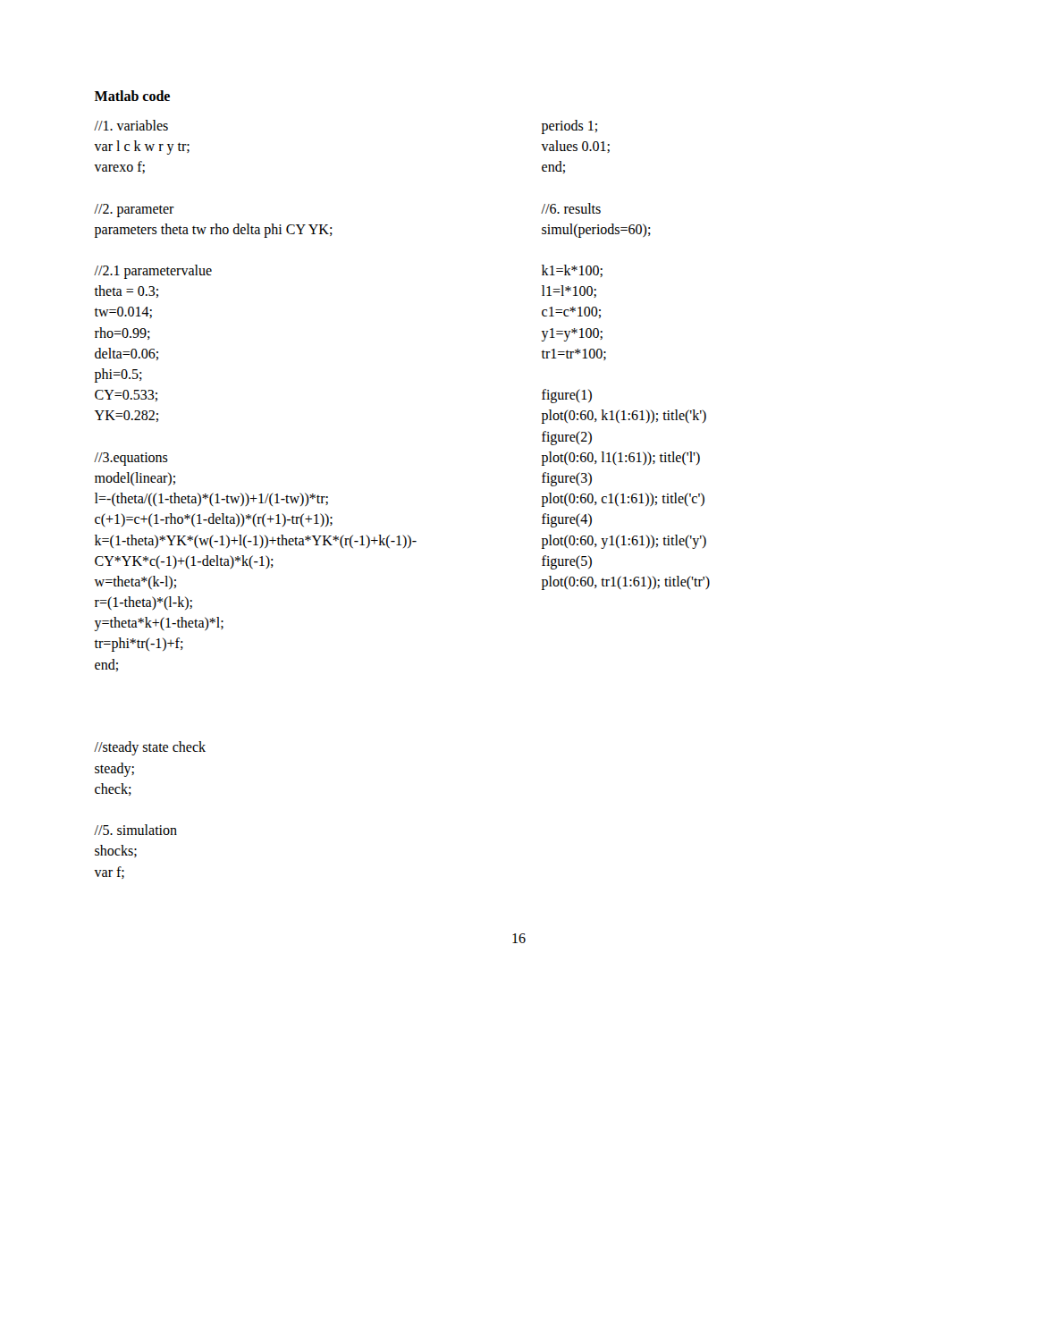Matlab code
//1. variables var l c k w r y tr; varexo f; //2. parameter parameters theta tw rho delta phi CY YK; //2.1 parametervalue theta = 0.3; tw=0.014; rho=0.99; delta=0.06; phi=0.5; CY=0.533; YK=0.282; //3.equations model(linear); l=-(theta/((1-theta)*(1-tw))+1/(1-tw))*tr; c(+1)=c+(1-rho*(1-delta))*(r(+1)-tr(+1)); k=(1-theta)*YK*(w(-1)+l(-1))+theta*YK*(r(-1)+k(-1))-CY*YK*c(-1)+(1-delta)*k(-1); w=theta*(k-l); r=(1-theta)*(l-k); y=theta*k+(1-theta)*l; tr=phi*tr(-1)+f; end; //steady state check steady; check; //5. simulation shocks; var f;
periods 1; values 0.01; end; //6. results simul(periods=60); k1=k*100; l1=l*100; c1=c*100; y1=y*100; tr1=tr*100; figure(1) plot(0:60, k1(1:61)); title('k') figure(2) plot(0:60, l1(1:61)); title('l') figure(3) plot(0:60, c1(1:61)); title('c') figure(4) plot(0:60, y1(1:61)); title('y') figure(5) plot(0:60, tr1(1:61)); title('tr')
16